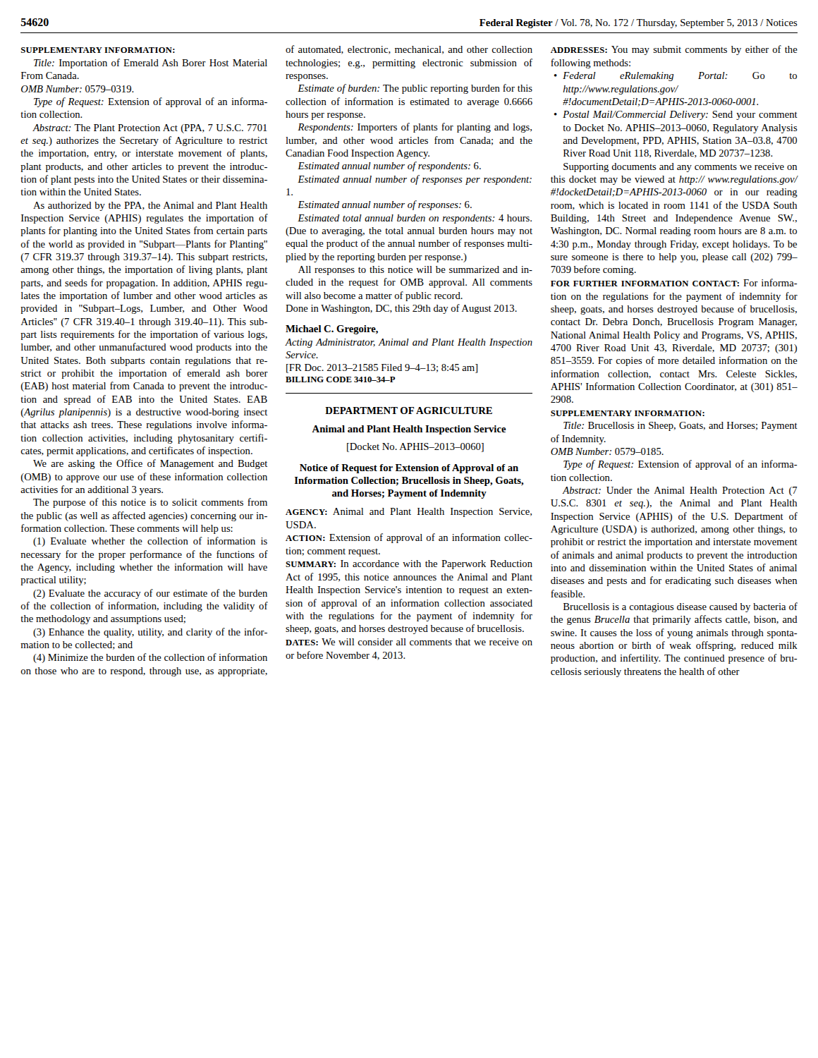54620 Federal Register / Vol. 78, No. 172 / Thursday, September 5, 2013 / Notices
Supplementary Information:
Title: Importation of Emerald Ash Borer Host Material From Canada.
OMB Number: 0579–0319.
Type of Request: Extension of approval of an information collection.
Abstract: The Plant Protection Act (PPA, 7 U.S.C. 7701 et seq.) authorizes the Secretary of Agriculture to restrict the importation, entry, or interstate movement of plants, plant products, and other articles to prevent the introduction of plant pests into the United States or their dissemination within the United States.
As authorized by the PPA, the Animal and Plant Health Inspection Service (APHIS) regulates the importation of plants for planting into the United States from certain parts of the world as provided in ''Subpart—Plants for Planting'' (7 CFR 319.37 through 319.37–14). This subpart restricts, among other things, the importation of living plants, plant parts, and seeds for propagation. In addition, APHIS regulates the importation of lumber and other wood articles as provided in ''Subpart–Logs, Lumber, and Other Wood Articles'' (7 CFR 319.40–1 through 319.40–11). This subpart lists requirements for the importation of various logs, lumber, and other unmanufactured wood products into the United States. Both subparts contain regulations that restrict or prohibit the importation of emerald ash borer (EAB) host material from Canada to prevent the introduction and spread of EAB into the United States. EAB (Agrilus planipennis) is a destructive wood-boring insect that attacks ash trees. These regulations involve information collection activities, including phytosanitary certificates, permit applications, and certificates of inspection.
We are asking the Office of Management and Budget (OMB) to approve our use of these information collection activities for an additional 3 years.
The purpose of this notice is to solicit comments from the public (as well as affected agencies) concerning our information collection. These comments will help us:
(1) Evaluate whether the collection of information is necessary for the proper performance of the functions of the Agency, including whether the information will have practical utility;
(2) Evaluate the accuracy of our estimate of the burden of the collection of information, including the validity of the methodology and assumptions used;
(3) Enhance the quality, utility, and clarity of the information to be collected; and
(4) Minimize the burden of the collection of information on those who are to respond, through use, as appropriate, of automated, electronic, mechanical, and other collection technologies; e.g., permitting electronic submission of responses.
Estimate of burden: The public reporting burden for this collection of information is estimated to average 0.6666 hours per response.
Respondents: Importers of plants for planting and logs, lumber, and other wood articles from Canada; and the Canadian Food Inspection Agency.
Estimated annual number of respondents: 6.
Estimated annual number of responses per respondent: 1.
Estimated annual number of responses: 6.
Estimated total annual burden on respondents: 4 hours. (Due to averaging, the total annual burden hours may not equal the product of the annual number of responses multiplied by the reporting burden per response.)
All responses to this notice will be summarized and included in the request for OMB approval. All comments will also become a matter of public record.
Done in Washington, DC, this 29th day of August 2013.
Michael C. Gregoire,
Acting Administrator, Animal and Plant Health Inspection Service.
[FR Doc. 2013–21585 Filed 9–4–13; 8:45 am]
Billing Code 3410–34–P
DEPARTMENT OF AGRICULTURE
Animal and Plant Health Inspection Service
[Docket No. APHIS–2013–0060]
Notice of Request for Extension of Approval of an Information Collection; Brucellosis in Sheep, Goats, and Horses; Payment of Indemnity
Agency: Animal and Plant Health Inspection Service, USDA.
Action: Extension of approval of an information collection; comment request.
Summary: In accordance with the Paperwork Reduction Act of 1995, this notice announces the Animal and Plant Health Inspection Service's intention to request an extension of approval of an information collection associated with the regulations for the payment of indemnity for sheep, goats, and horses destroyed because of brucellosis.
Dates: We will consider all comments that we receive on or before November 4, 2013.
Addresses: You may submit comments by either of the following methods:
Federal eRulemaking Portal: Go to http://www.regulations.gov/ #!documentDetail;D=APHIS-2013-0060-0001.
Postal Mail/Commercial Delivery: Send your comment to Docket No. APHIS–2013–0060, Regulatory Analysis and Development, PPD, APHIS, Station 3A–03.8, 4700 River Road Unit 118, Riverdale, MD 20737–1238.
Supporting documents and any comments we receive on this docket may be viewed at http:// www.regulations.gov/ #!docketDetail;D=APHIS-2013-0060 or in our reading room, which is located in room 1141 of the USDA South Building, 14th Street and Independence Avenue SW., Washington, DC. Normal reading room hours are 8 a.m. to 4:30 p.m., Monday through Friday, except holidays. To be sure someone is there to help you, please call (202) 799–7039 before coming.
For Further Information Contact: For information on the regulations for the payment of indemnity for sheep, goats, and horses destroyed because of brucellosis, contact Dr. Debra Donch, Brucellosis Program Manager, National Animal Health Policy and Programs, VS, APHIS, 4700 River Road Unit 43, Riverdale, MD 20737; (301) 851–3559. For copies of more detailed information on the information collection, contact Mrs. Celeste Sickles, APHIS' Information Collection Coordinator, at (301) 851–2908.
Supplementary Information:
Title: Brucellosis in Sheep, Goats, and Horses; Payment of Indemnity.
OMB Number: 0579–0185.
Type of Request: Extension of approval of an information collection.
Abstract: Under the Animal Health Protection Act (7 U.S.C. 8301 et seq.), the Animal and Plant Health Inspection Service (APHIS) of the U.S. Department of Agriculture (USDA) is authorized, among other things, to prohibit or restrict the importation and interstate movement of animals and animal products to prevent the introduction into and dissemination within the United States of animal diseases and pests and for eradicating such diseases when feasible.
Brucellosis is a contagious disease caused by bacteria of the genus Brucella that primarily affects cattle, bison, and swine. It causes the loss of young animals through spontaneous abortion or birth of weak offspring, reduced milk production, and infertility. The continued presence of brucellosis seriously threatens the health of other